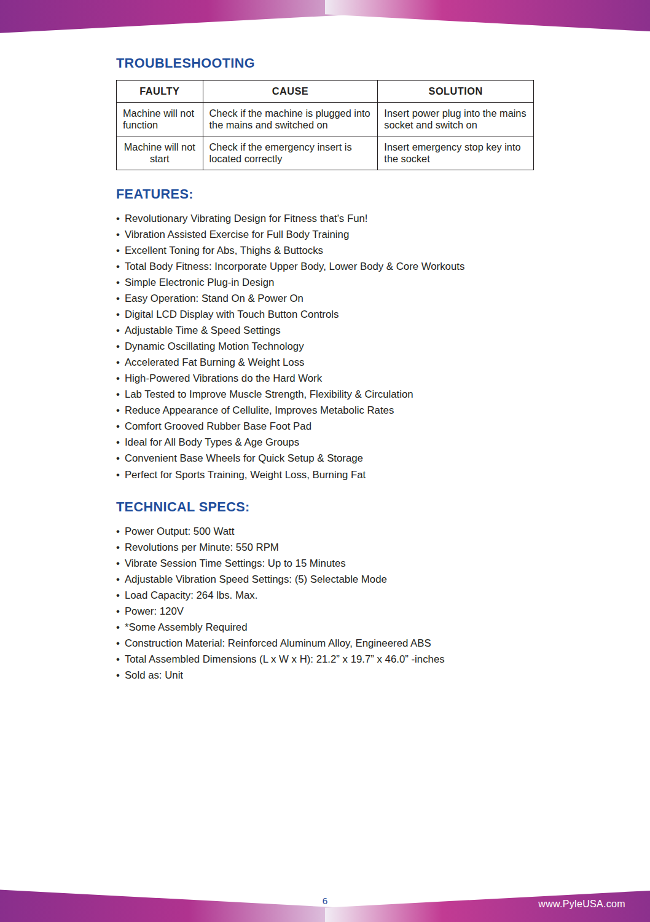TROUBLESHOOTING
| FAULTY | CAUSE | SOLUTION |
| --- | --- | --- |
| Machine will not function | Check if the machine is plugged into the mains and switched on | Insert power plug into the mains socket and switch on |
| Machine will not start | Check if the emergency insert is located correctly | Insert emergency stop key into the socket |
FEATURES:
Revolutionary Vibrating Design for Fitness that's Fun!
Vibration Assisted Exercise for Full Body Training
Excellent Toning for Abs, Thighs & Buttocks
Total Body Fitness: Incorporate Upper Body, Lower Body & Core Workouts
Simple Electronic Plug-in Design
Easy Operation: Stand On & Power On
Digital LCD Display with Touch Button Controls
Adjustable Time & Speed Settings
Dynamic Oscillating Motion Technology
Accelerated Fat Burning & Weight Loss
High-Powered Vibrations do the Hard Work
Lab Tested to Improve Muscle Strength, Flexibility & Circulation
Reduce Appearance of Cellulite, Improves Metabolic Rates
Comfort Grooved Rubber Base Foot Pad
Ideal for All Body Types & Age Groups
Convenient Base Wheels for Quick Setup & Storage
Perfect for Sports Training, Weight Loss, Burning Fat
TECHNICAL SPECS:
Power Output: 500 Watt
Revolutions per Minute: 550 RPM
Vibrate Session Time Settings: Up to 15 Minutes
Adjustable Vibration Speed Settings: (5) Selectable Mode
Load Capacity: 264 lbs. Max.
Power: 120V
*Some Assembly Required
Construction Material: Reinforced Aluminum Alloy, Engineered ABS
Total Assembled Dimensions (L x W x H): 21.2” x 19.7” x 46.0” -inches
Sold as: Unit
6
www.PyleUSA.com